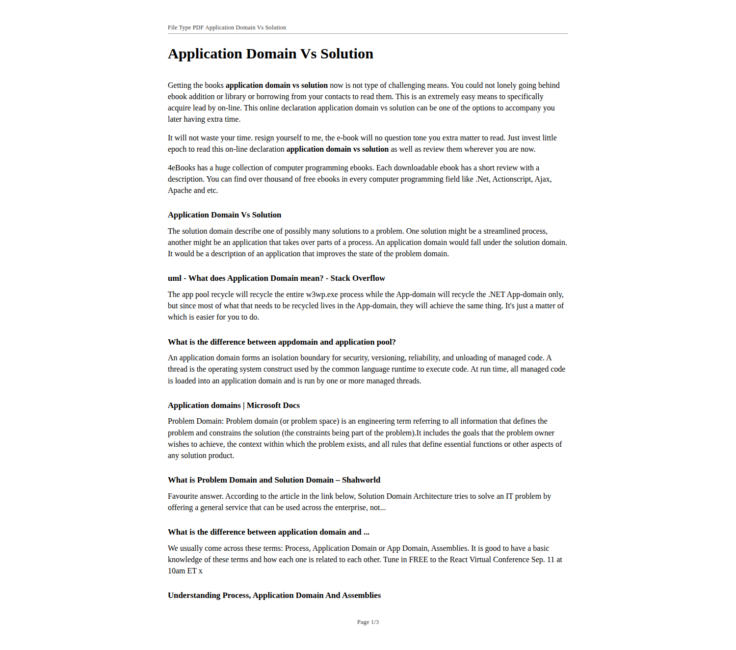File Type PDF Application Domain Vs Solution
Application Domain Vs Solution
Getting the books application domain vs solution now is not type of challenging means. You could not lonely going behind ebook addition or library or borrowing from your contacts to read them. This is an extremely easy means to specifically acquire lead by on-line. This online declaration application domain vs solution can be one of the options to accompany you later having extra time.
It will not waste your time. resign yourself to me, the e-book will no question tone you extra matter to read. Just invest little epoch to read this on-line declaration application domain vs solution as well as review them wherever you are now.
4eBooks has a huge collection of computer programming ebooks. Each downloadable ebook has a short review with a description. You can find over thousand of free ebooks in every computer programming field like .Net, Actionscript, Ajax, Apache and etc.
Application Domain Vs Solution
The solution domain describe one of possibly many solutions to a problem. One solution might be a streamlined process, another might be an application that takes over parts of a process. An application domain would fall under the solution domain. It would be a description of an application that improves the state of the problem domain.
uml - What does Application Domain mean? - Stack Overflow
The app pool recycle will recycle the entire w3wp.exe process while the App-domain will recycle the .NET App-domain only, but since most of what that needs to be recycled lives in the App-domain, they will achieve the same thing. It's just a matter of which is easier for you to do.
What is the difference between appdomain and application pool?
An application domain forms an isolation boundary for security, versioning, reliability, and unloading of managed code. A thread is the operating system construct used by the common language runtime to execute code. At run time, all managed code is loaded into an application domain and is run by one or more managed threads.
Application domains | Microsoft Docs
Problem Domain: Problem domain (or problem space) is an engineering term referring to all information that defines the problem and constrains the solution (the constraints being part of the problem).It includes the goals that the problem owner wishes to achieve, the context within which the problem exists, and all rules that define essential functions or other aspects of any solution product.
What is Problem Domain and Solution Domain – Shahworld
Favourite answer. According to the article in the link below, Solution Domain Architecture tries to solve an IT problem by offering a general service that can be used across the enterprise, not...
What is the difference between application domain and ...
We usually come across these terms: Process, Application Domain or App Domain, Assemblies. It is good to have a basic knowledge of these terms and how each one is related to each other. Tune in FREE to the React Virtual Conference Sep. 11 at 10am ET x
Understanding Process, Application Domain And Assemblies
Page 1/3